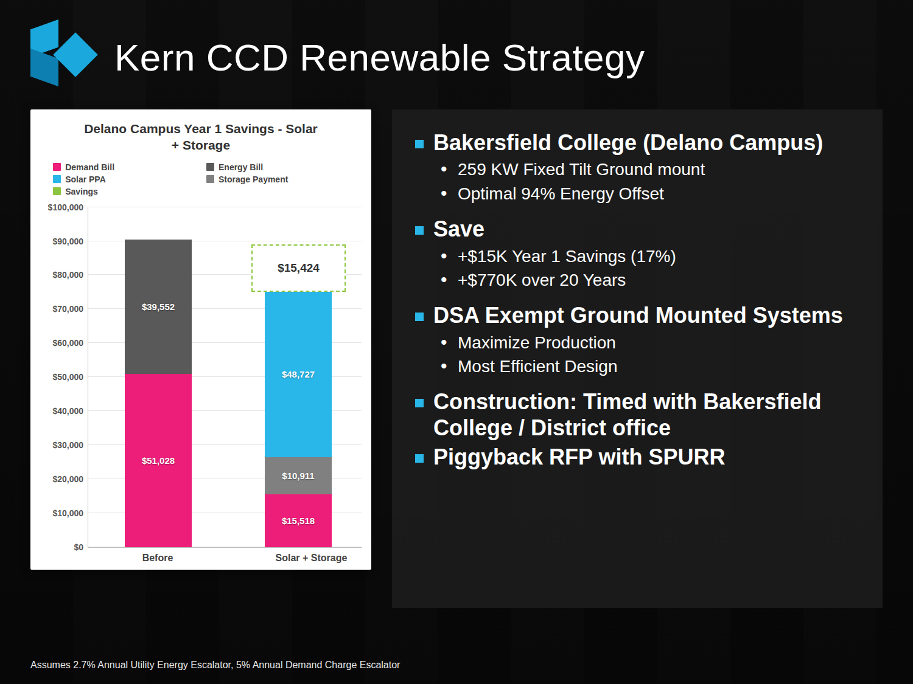Kern CCD Renewable Strategy
Delano Campus Year 1 Savings - Solar
+ Storage
Demand Bill
Energy Bill
Solar PPA
Storage Payment
Savings
$0
$10,000
$20,000
$30,000
$40,000
$50,000
$60,000
$70,000
$80,000
$90,000
$100,000
$51,028
$39,552
$15,518
$10,911
$48,727
$0
$15,424
Before Solar + Storage
Bakersfield College (Delano Campus)
259 KW Fixed Tilt Ground mount
Optimal 94% Energy Offset
Save
+$15K Year 1 Savings (17%)
+$770K over 20 Years
DSA Exempt Ground Mounted Systems
Maximize Production
Most Efficient Design
Construction: Timed with Bakersfield College / District office
Piggyback RFP with SPURR
Assumes 2.7% Annual Utility Energy Escalator, 5% Annual Demand Charge Escalator